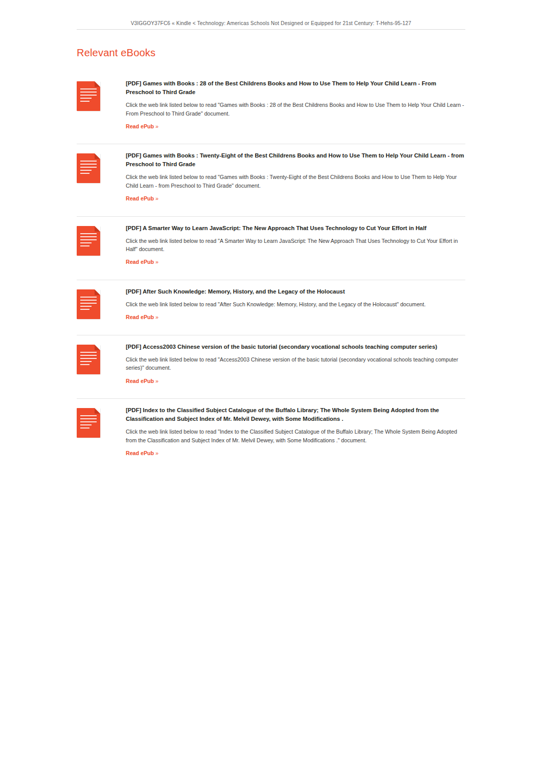V3IGGOY37FC6 « Kindle < Technology: Americas Schools Not Designed or Equipped for 21st Century: T-Hehs-95-127
Relevant eBooks
[PDF] Games with Books : 28 of the Best Childrens Books and How to Use Them to Help Your Child Learn - From Preschool to Third Grade
Click the web link listed below to read "Games with Books : 28 of the Best Childrens Books and How to Use Them to Help Your Child Learn - From Preschool to Third Grade" document.
Read ePub »
[PDF] Games with Books : Twenty-Eight of the Best Childrens Books and How to Use Them to Help Your Child Learn - from Preschool to Third Grade
Click the web link listed below to read "Games with Books : Twenty-Eight of the Best Childrens Books and How to Use Them to Help Your Child Learn - from Preschool to Third Grade" document.
Read ePub »
[PDF] A Smarter Way to Learn JavaScript: The New Approach That Uses Technology to Cut Your Effort in Half
Click the web link listed below to read "A Smarter Way to Learn JavaScript: The New Approach That Uses Technology to Cut Your Effort in Half" document.
Read ePub »
[PDF] After Such Knowledge: Memory, History, and the Legacy of the Holocaust
Click the web link listed below to read "After Such Knowledge: Memory, History, and the Legacy of the Holocaust" document.
Read ePub »
[PDF] Access2003 Chinese version of the basic tutorial (secondary vocational schools teaching computer series)
Click the web link listed below to read "Access2003 Chinese version of the basic tutorial (secondary vocational schools teaching computer series)" document.
Read ePub »
[PDF] Index to the Classified Subject Catalogue of the Buffalo Library; The Whole System Being Adopted from the Classification and Subject Index of Mr. Melvil Dewey, with Some Modifications .
Click the web link listed below to read "Index to the Classified Subject Catalogue of the Buffalo Library; The Whole System Being Adopted from the Classification and Subject Index of Mr. Melvil Dewey, with Some Modifications ." document.
Read ePub »